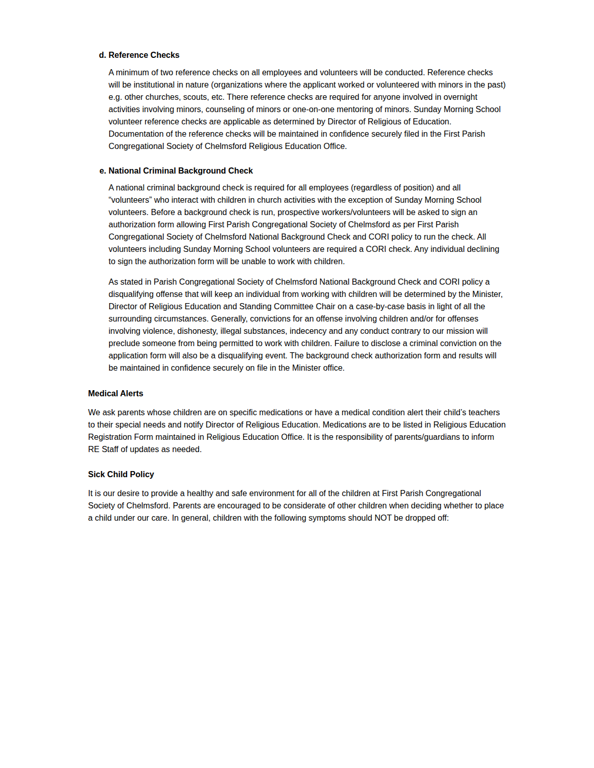Reference Checks
A minimum of two reference checks on all employees and volunteers will be conducted. Reference checks will be institutional in nature (organizations where the applicant worked or volunteered with minors in the past) e.g. other churches, scouts, etc. There reference checks are required for anyone involved in overnight activities involving minors, counseling of minors or one-on-one mentoring of minors. Sunday Morning School volunteer reference checks are applicable as determined by Director of Religious of Education. Documentation of the reference checks will be maintained in confidence securely filed in the First Parish Congregational Society of Chelmsford Religious Education Office.
National Criminal Background Check
A national criminal background check is required for all employees (regardless of position) and all “volunteers” who interact with children in church activities with the exception of Sunday Morning School volunteers. Before a background check is run, prospective workers/volunteers will be asked to sign an authorization form allowing First Parish Congregational Society of Chelmsford as per First Parish Congregational Society of Chelmsford National Background Check and CORI policy to run the check. All volunteers including Sunday Morning School volunteers are required a CORI check. Any individual declining to sign the authorization form will be unable to work with children.
As stated in Parish Congregational Society of Chelmsford National Background Check and CORI policy a disqualifying offense that will keep an individual from working with children will be determined by the Minister, Director of Religious Education and Standing Committee Chair on a case-by-case basis in light of all the surrounding circumstances. Generally, convictions for an offense involving children and/or for offenses involving violence, dishonesty, illegal substances, indecency and any conduct contrary to our mission will preclude someone from being permitted to work with children. Failure to disclose a criminal conviction on the application form will also be a disqualifying event. The background check authorization form and results will be maintained in confidence securely on file in the Minister office.
Medical Alerts
We ask parents whose children are on specific medications or have a medical condition alert their child’s teachers to their special needs and notify Director of Religious Education. Medications are to be listed in Religious Education Registration Form maintained in Religious Education Office. It is the responsibility of parents/guardians to inform RE Staff of updates as needed.
Sick Child Policy
It is our desire to provide a healthy and safe environment for all of the children at First Parish Congregational Society of Chelmsford. Parents are encouraged to be considerate of other children when deciding whether to place a child under our care. In general, children with the following symptoms should NOT be dropped off: